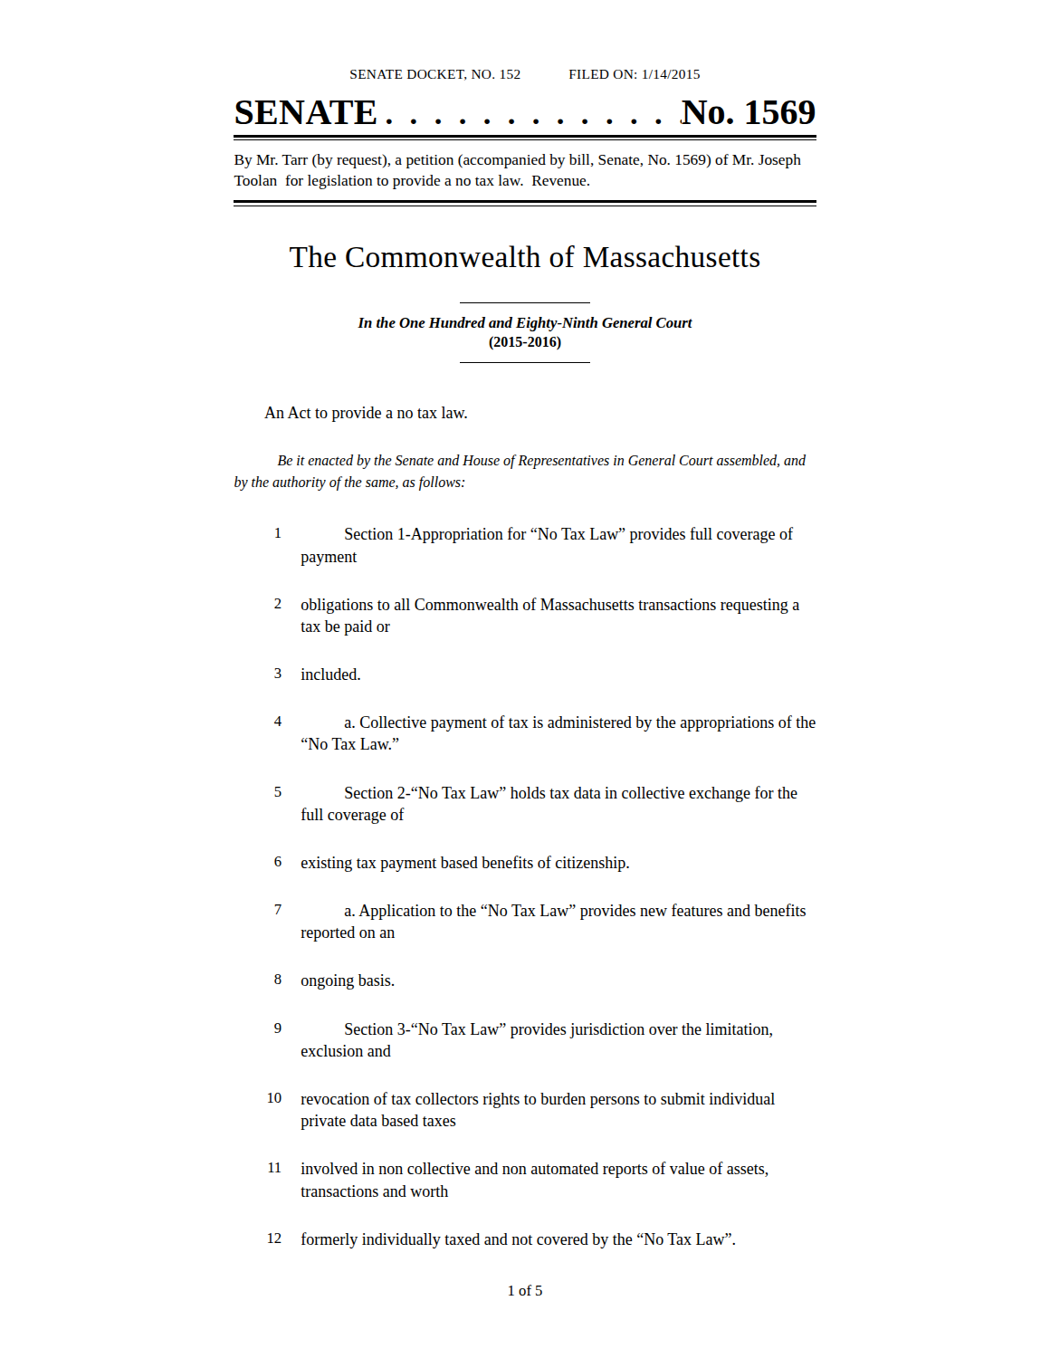SENATE DOCKET, NO. 152 FILED ON: 1/14/2015
SENATE . . . . . . . . . . . . . . . No. 1569
By Mr. Tarr (by request), a petition (accompanied by bill, Senate, No. 1569) of Mr. Joseph Toolan for legislation to provide a no tax law. Revenue.
The Commonwealth of Massachusetts
In the One Hundred and Eighty-Ninth General Court
(2015-2016)
An Act to provide a no tax law.
Be it enacted by the Senate and House of Representatives in General Court assembled, and by the authority of the same, as follows:
1
Section 1-Appropriation for “No Tax Law” provides full coverage of payment
2
obligations to all Commonwealth of Massachusetts transactions requesting a tax be paid or
3
included.
4
a. Collective payment of tax is administered by the appropriations of the “No Tax Law.”
5
Section 2-“No Tax Law” holds tax data in collective exchange for the full coverage of
6
existing tax payment based benefits of citizenship.
7
a. Application to the “No Tax Law” provides new features and benefits reported on an
8
ongoing basis.
9
Section 3-“No Tax Law” provides jurisdiction over the limitation, exclusion and
10
revocation of tax collectors rights to burden persons to submit individual private data based taxes
11
involved in non collective and non automated reports of value of assets, transactions and worth
12
formerly individually taxed and not covered by the “No Tax Law”.
1 of 5